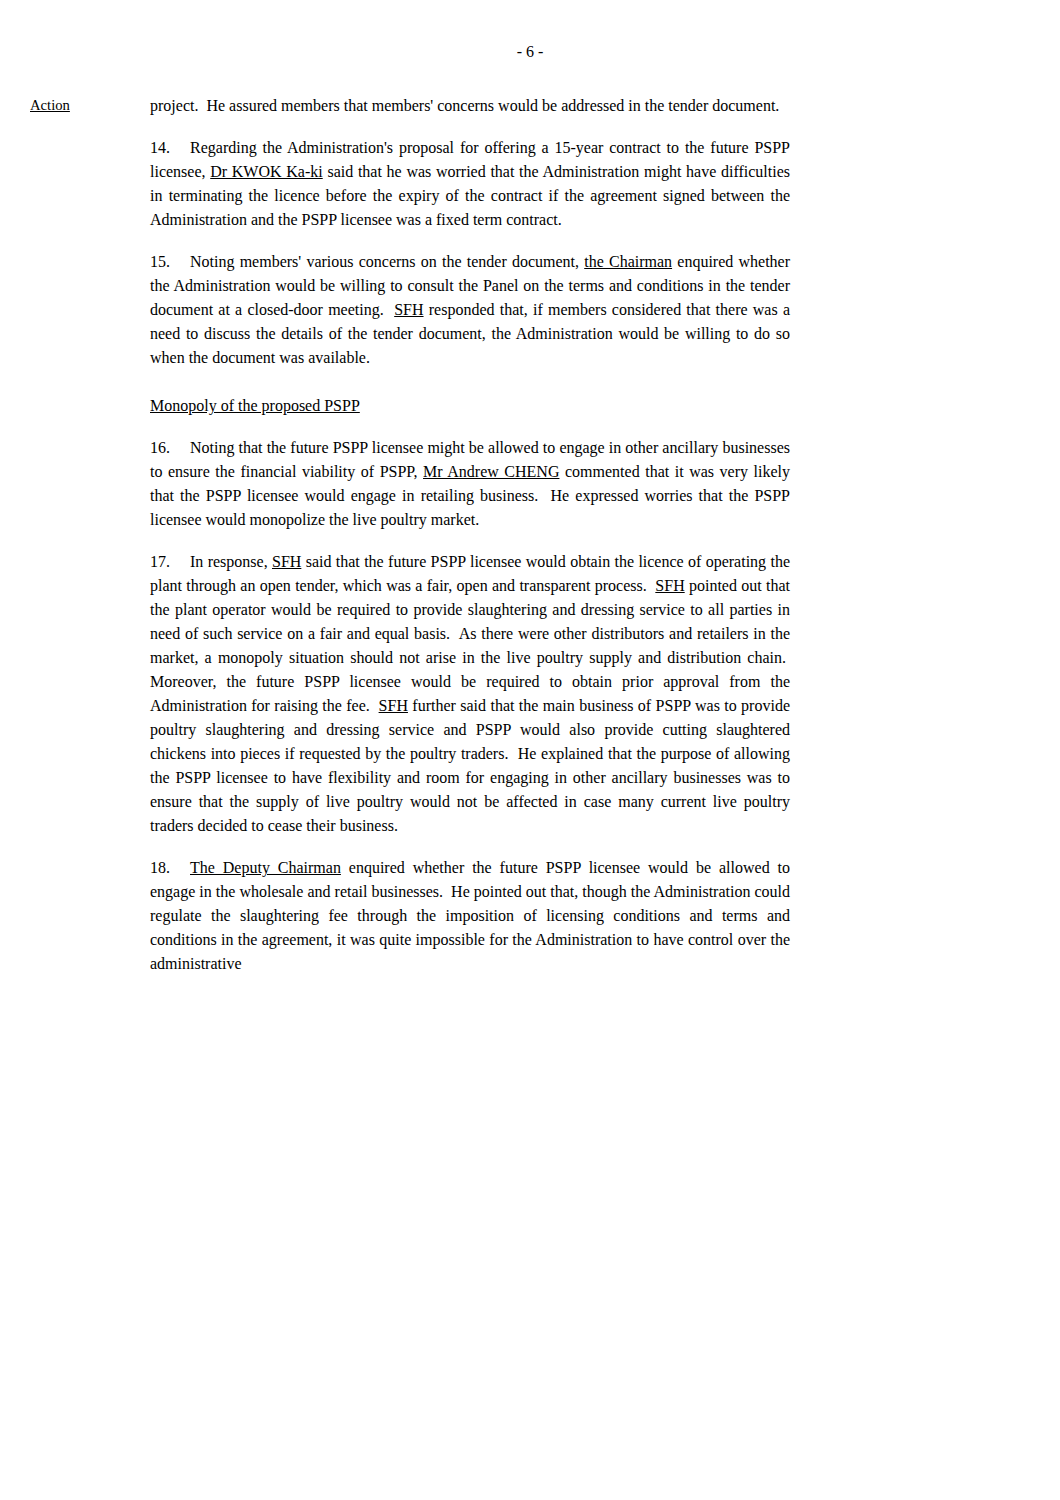- 6 -
Action
project. He assured members that members' concerns would be addressed in the tender document.
14. Regarding the Administration's proposal for offering a 15-year contract to the future PSPP licensee, Dr KWOK Ka-ki said that he was worried that the Administration might have difficulties in terminating the licence before the expiry of the contract if the agreement signed between the Administration and the PSPP licensee was a fixed term contract.
15. Noting members' various concerns on the tender document, the Chairman enquired whether the Administration would be willing to consult the Panel on the terms and conditions in the tender document at a closed-door meeting. SFH responded that, if members considered that there was a need to discuss the details of the tender document, the Administration would be willing to do so when the document was available.
Monopoly of the proposed PSPP
16. Noting that the future PSPP licensee might be allowed to engage in other ancillary businesses to ensure the financial viability of PSPP, Mr Andrew CHENG commented that it was very likely that the PSPP licensee would engage in retailing business. He expressed worries that the PSPP licensee would monopolize the live poultry market.
17. In response, SFH said that the future PSPP licensee would obtain the licence of operating the plant through an open tender, which was a fair, open and transparent process. SFH pointed out that the plant operator would be required to provide slaughtering and dressing service to all parties in need of such service on a fair and equal basis. As there were other distributors and retailers in the market, a monopoly situation should not arise in the live poultry supply and distribution chain. Moreover, the future PSPP licensee would be required to obtain prior approval from the Administration for raising the fee. SFH further said that the main business of PSPP was to provide poultry slaughtering and dressing service and PSPP would also provide cutting slaughtered chickens into pieces if requested by the poultry traders. He explained that the purpose of allowing the PSPP licensee to have flexibility and room for engaging in other ancillary businesses was to ensure that the supply of live poultry would not be affected in case many current live poultry traders decided to cease their business.
18. The Deputy Chairman enquired whether the future PSPP licensee would be allowed to engage in the wholesale and retail businesses. He pointed out that, though the Administration could regulate the slaughtering fee through the imposition of licensing conditions and terms and conditions in the agreement, it was quite impossible for the Administration to have control over the administrative